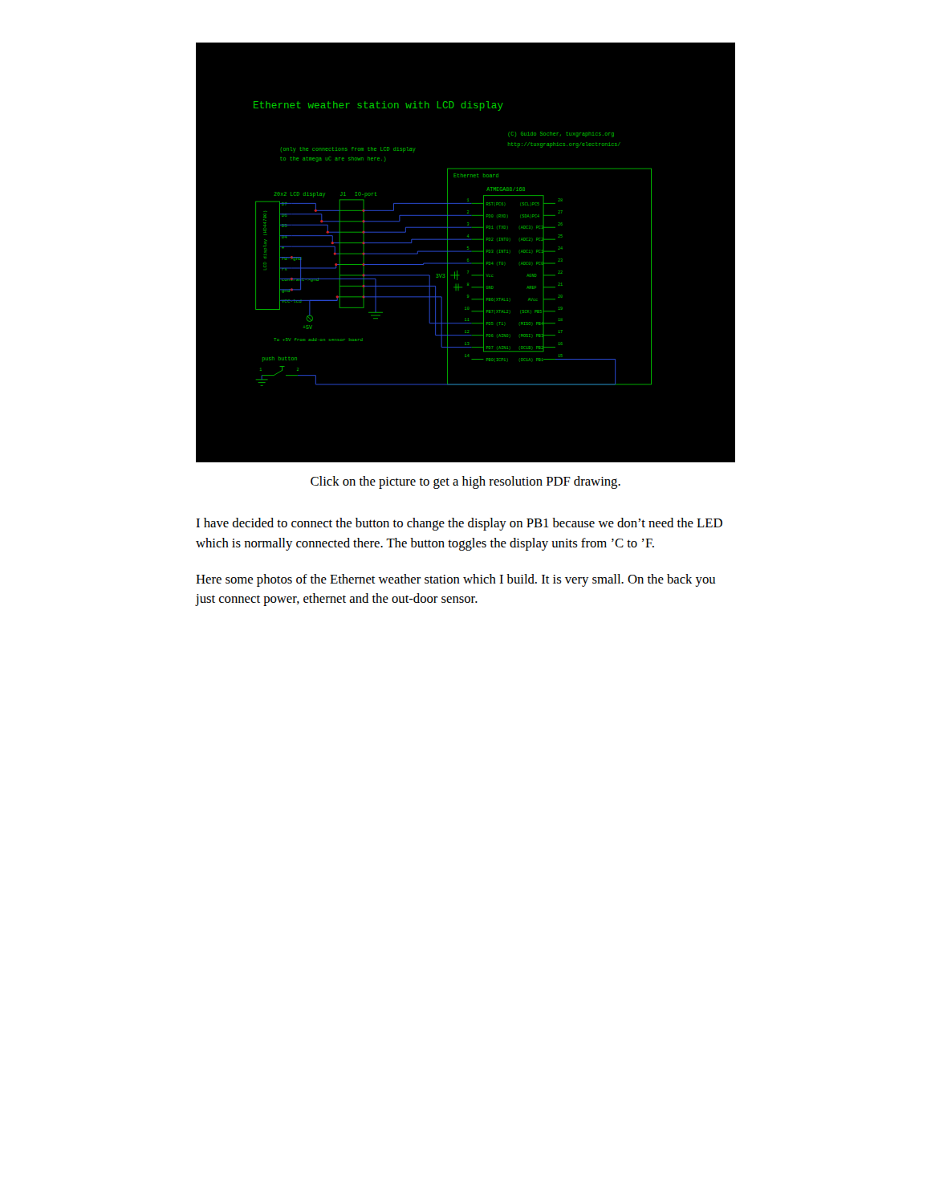Ethernet weather station with LCD display (C) Guido Socher, tuxgraphics.org http://tuxgraphics.org/electronics/ (only the connections from the LCD display to the atmega uC are shown here.) Ethernet board ATMEGA88/168 1 2 3 4 5 6 7 8 9 10 11 12 13 14 RST(PC6) PD0 (RXD) PD1 (TXD) PD2 (INT0) PD3 (INT1) PD4 (T0) Vcc GND PB6(XTAL1) PB7(XTAL2) PD5 (T1) PD6 (AIN0) PD7 (AIN1) PB0(ICP1) 28 27 26 25 24 23 22 21 20 19 18 17 16 15 (SCL)PC5 (SDA)PC4 (ADC3) PC3 (ADC2) PC2 (ADC1) PC1 (ADC0) PC0 AGND AREF AVcc (SCK) PB5 (MISO) PB4 (MOSI) PB3 (OC1B) PB2 (OC1A) PB1 3V3 LCD display (HD44780) 20x2 LCD display D7 D6 D5 D4 e rw->gnd rs contrast->gnd gnd VCC-lcd J1 IO-port +5V To +5V from add-on sensor board push button 1 2
Click on the picture to get a high resolution PDF drawing.
I have decided to connect the button to change the display on PB1 because we don’t need the LED which is normally connected there. The button toggles the display units from ’C to ’F.
Here some photos of the Ethernet weather station which I build. It is very small. On the back you just connect power, ethernet and the out-door sensor.